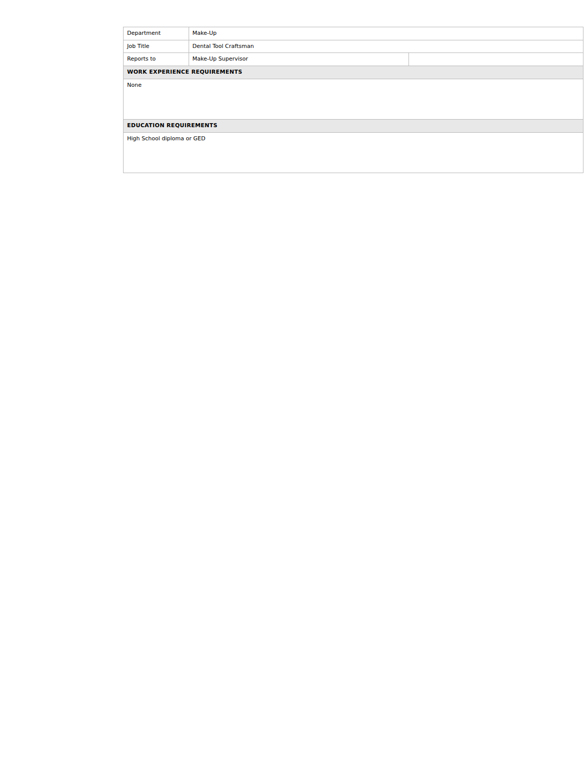| Department | Make-Up |
| Job Title | Dental Tool Craftsman |
| Reports to | Make-Up Supervisor | |
| WORK EXPERIENCE REQUIREMENTS |
| None |
| EDUCATION REQUIREMENTS |
| High School diploma or GED |